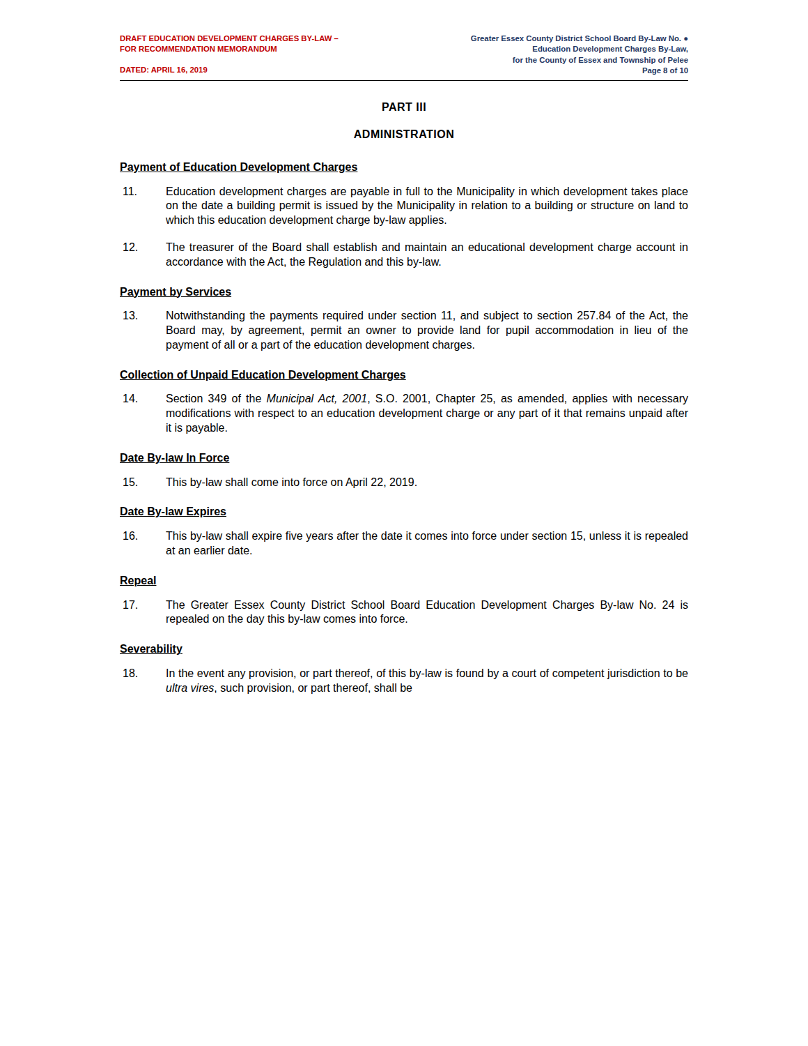DRAFT EDUCATION DEVELOPMENT CHARGES BY-LAW –
FOR RECOMMENDATION MEMORANDUM
DATED: APRIL 16, 2019
Greater Essex County District School Board By-Law No. ●
Education Development Charges By-Law,
for the County of Essex and Township of Pelee
Page 8 of 10
PART III
ADMINISTRATION
Payment of Education Development Charges
11.
Education development charges are payable in full to the Municipality in which development takes place on the date a building permit is issued by the Municipality in relation to a building or structure on land to which this education development charge by-law applies.
12.
The treasurer of the Board shall establish and maintain an educational development charge account in accordance with the Act, the Regulation and this by-law.
Payment by Services
13.
Notwithstanding the payments required under section 11, and subject to section 257.84 of the Act, the Board may, by agreement, permit an owner to provide land for pupil accommodation in lieu of the payment of all or a part of the education development charges.
Collection of Unpaid Education Development Charges
14.
Section 349 of the Municipal Act, 2001, S.O. 2001, Chapter 25, as amended, applies with necessary modifications with respect to an education development charge or any part of it that remains unpaid after it is payable.
Date By-law In Force
15.
This by-law shall come into force on April 22, 2019.
Date By-law Expires
16.
This by-law shall expire five years after the date it comes into force under section 15, unless it is repealed at an earlier date.
Repeal
17.
The Greater Essex County District School Board Education Development Charges By-law No. 24 is repealed on the day this by-law comes into force.
Severability
18.
In the event any provision, or part thereof, of this by-law is found by a court of competent jurisdiction to be ultra vires, such provision, or part thereof, shall be